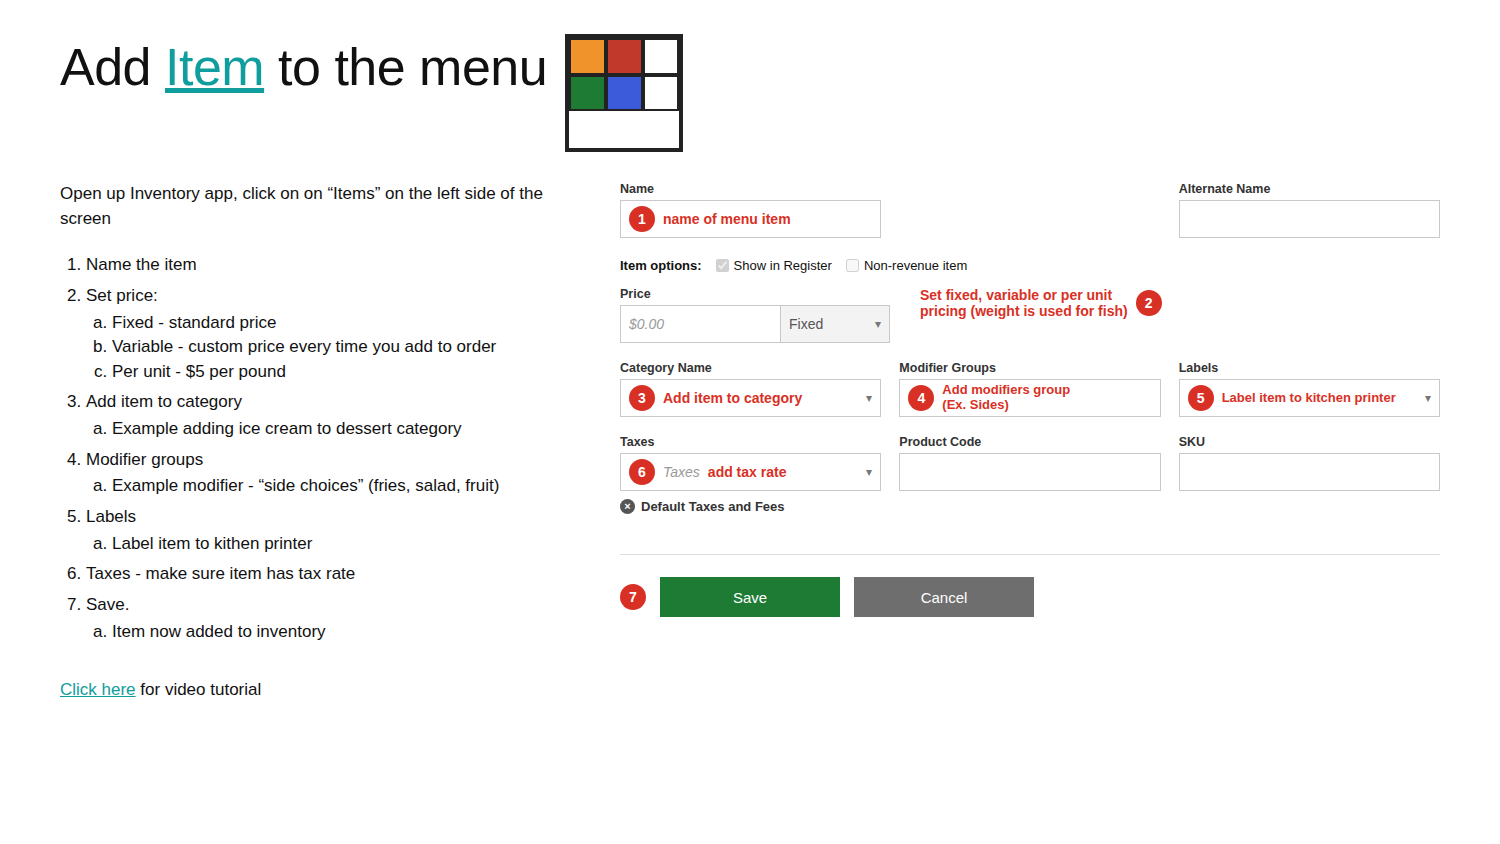Add Item to the menu
Open up Inventory app, click on on “Items” on the left side of the screen
Name the item
Set price:
Fixed - standard price
Variable - custom price every time you add to order
Per unit - $5 per pound
Add item to category
Example adding ice cream to dessert category
Modifier groups
Example modifier - “side choices” (fries, salad, fruit)
Labels
Label item to kithen printer
Taxes - make sure item has tax rate
Save.
Item now added to inventory
Click here for video tutorial
Name
1 name of menu item
Alternate Name
Item options: Show in Register Non-revenue item
Price
$0.00
Fixed
Set fixed, variable or per unit
pricing (weight is used for fish) 2
Category Name
3 Add item to category
Modifier Groups
4 Add modifiers group
(Ex. Sides)
Labels
5 Label item to kitchen printer
Taxes
6 Taxes add tax rate
× Default Taxes and Fees
Product Code
SKU
7 Save Cancel